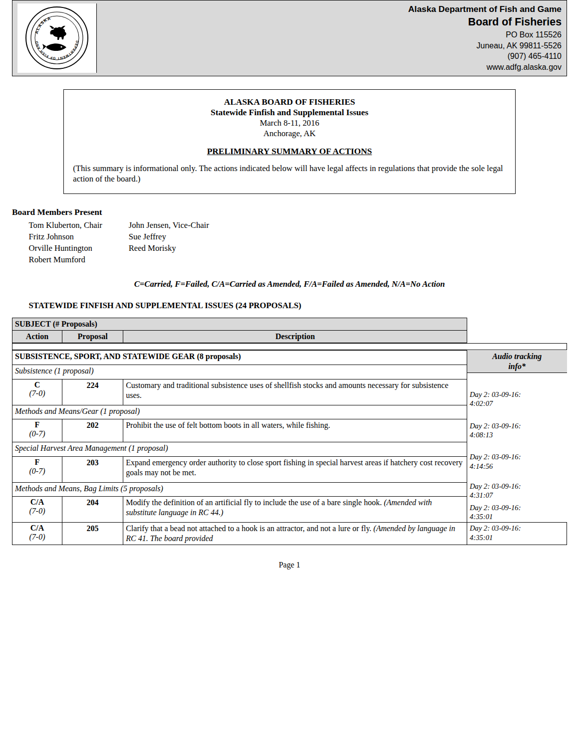ALASKA DEPARTMENT OF FISH AND GAME
Alaska Department of Fish and Game
Board of Fisheries
PO Box 115526
Juneau, AK 99811-5526
(907) 465-4110
www.adfg.alaska.gov
ALASKA BOARD OF FISHERIES
Statewide Finfish and Supplemental Issues
March 8-11, 2016
Anchorage, AK
PRELIMINARY SUMMARY OF ACTIONS
(This summary is informational only. The actions indicated below will have legal affects in regulations that provide the sole legal action of the board.)
Board Members Present
| Tom Kluberton, Chair | John Jensen, Vice-Chair |
| Fritz Johnson | Sue Jeffrey |
| Orville Huntington | Reed Morisky |
| Robert Mumford | |
C=Carried, F=Failed, C/A=Carried as Amended, F/A=Failed as Amended, N/A=No Action
STATEWIDE FINFISH AND SUPPLEMENTAL ISSUES (24 PROPOSALS)
| SUBJECT (# Proposals) | |
| Action | Proposal | Description |
| SUBSISTENCE, SPORT, AND STATEWIDE GEAR (8 proposals) | Audio tracking info* Day 2: 03-09-16: 4:02:07 Day 2: 03-09-16: 4:08:13 Day 2: 03-09-16: 4:14:56 Day 2: 03-09-16: 4:31:07 Day 2: 03-09-16: 4:35:01 |
| Subsistence (1 proposal) |
| C (7-0) | 224 | Customary and traditional subsistence uses of shellfish stocks and amounts necessary for subsistence uses. |
| Methods and Means/Gear (1 proposal) |
| F (0-7) | 202 | Prohibit the use of felt bottom boots in all waters, while fishing. |
| Special Harvest Area Management (1 proposal) |
| F (0-7) | 203 | Expand emergency order authority to close sport fishing in special harvest areas if hatchery cost recovery goals may not be met. |
| Methods and Means, Bag Limits (5 proposals) |
| C/A (7-0) | 204 | Modify the definition of an artificial fly to include the use of a bare single hook. (Amended with substitute language in RC 44.) |
| C/A (7-0) | 205 | Clarify that a bead not attached to a hook is an attractor, and not a lure or fly. (Amended by language in RC 41. The board provided | Day 2: 03-09-16: 4:35:01 |
Page 1